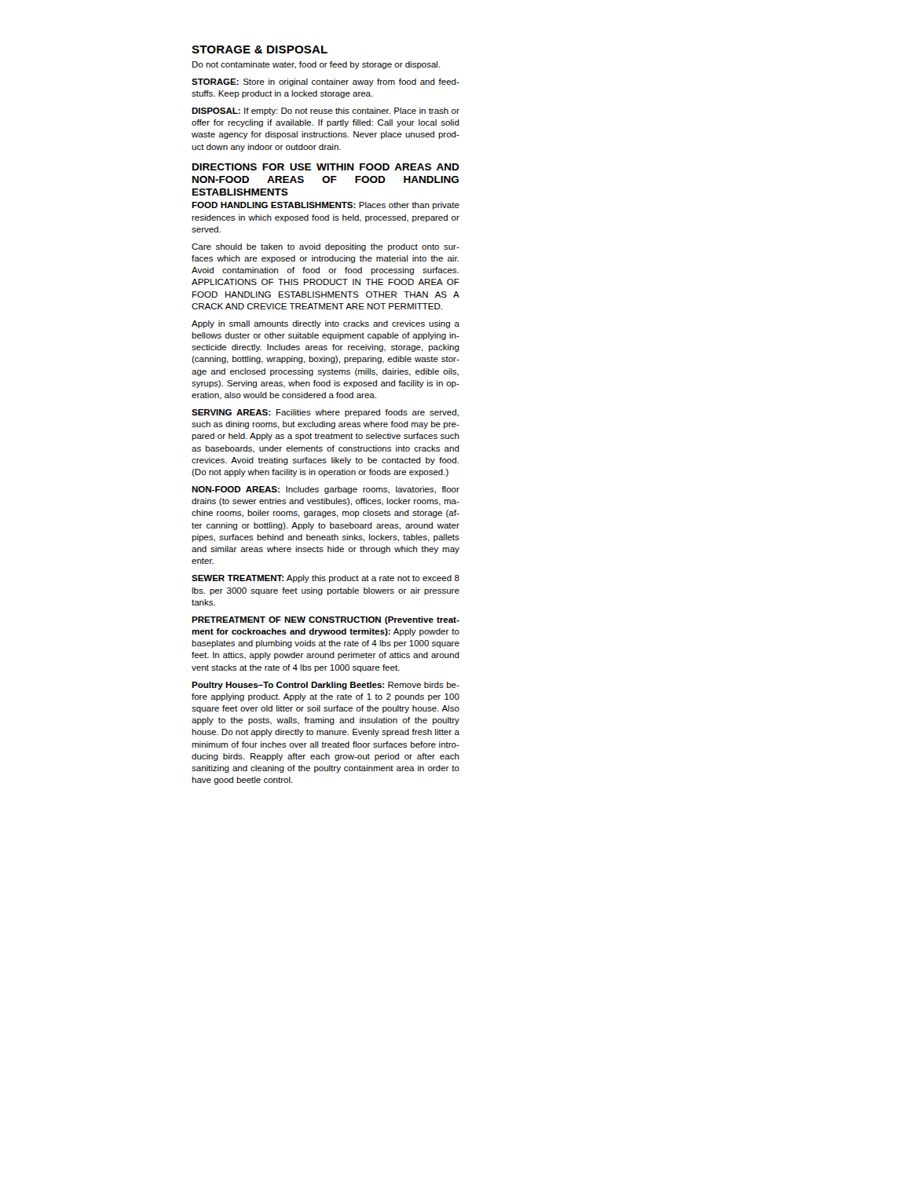STORAGE & DISPOSAL
Do not contaminate water, food or feed by storage or disposal.
STORAGE: Store in original container away from food and feedstuffs. Keep product in a locked storage area.
DISPOSAL: If empty: Do not reuse this container. Place in trash or offer for recycling if available. If partly filled: Call your local solid waste agency for disposal instructions. Never place unused product down any indoor or outdoor drain.
DIRECTIONS FOR USE WITHIN FOOD AREAS AND NON-FOOD AREAS OF FOOD HANDLING ESTABLISHMENTS
FOOD HANDLING ESTABLISHMENTS: Places other than private residences in which exposed food is held, processed, prepared or served.
Care should be taken to avoid depositing the product onto surfaces which are exposed or introducing the material into the air. Avoid contamination of food or food processing surfaces. APPLICATIONS OF THIS PRODUCT IN THE FOOD AREA OF FOOD HANDLING ESTABLISHMENTS OTHER THAN AS A CRACK AND CREVICE TREATMENT ARE NOT PERMITTED.
Apply in small amounts directly into cracks and crevices using a bellows duster or other suitable equipment capable of applying insecticide directly. Includes areas for receiving, storage, packing (canning, bottling, wrapping, boxing), preparing, edible waste storage and enclosed processing systems (mills, dairies, edible oils, syrups). Serving areas, when food is exposed and facility is in operation, also would be considered a food area.
SERVING AREAS: Facilities where prepared foods are served, such as dining rooms, but excluding areas where food may be prepared or held. Apply as a spot treatment to selective surfaces such as baseboards, under elements of constructions into cracks and crevices. Avoid treating surfaces likely to be contacted by food. (Do not apply when facility is in operation or foods are exposed.)
NON-FOOD AREAS: Includes garbage rooms, lavatories, floor drains (to sewer entries and vestibules), offices, locker rooms, machine rooms, boiler rooms, garages, mop closets and storage (after canning or bottling). Apply to baseboard areas, around water pipes, surfaces behind and beneath sinks, lockers, tables, pallets and similar areas where insects hide or through which they may enter.
SEWER TREATMENT: Apply this product at a rate not to exceed 8 lbs. per 3000 square feet using portable blowers or air pressure tanks.
PRETREATMENT OF NEW CONSTRUCTION (Preventive treatment for cockroaches and drywood termites): Apply powder to baseplates and plumbing voids at the rate of 4 lbs per 1000 square feet. In attics, apply powder around perimeter of attics and around vent stacks at the rate of 4 lbs per 1000 square feet.
Poultry Houses–To Control Darkling Beetles: Remove birds before applying product. Apply at the rate of 1 to 2 pounds per 100 square feet over old litter or soil surface of the poultry house. Also apply to the posts, walls, framing and insulation of the poultry house. Do not apply directly to manure. Evenly spread fresh litter a minimum of four inches over all treated floor surfaces before introducing birds. Reapply after each grow-out period or after each sanitizing and cleaning of the poultry containment area in order to have good beetle control.